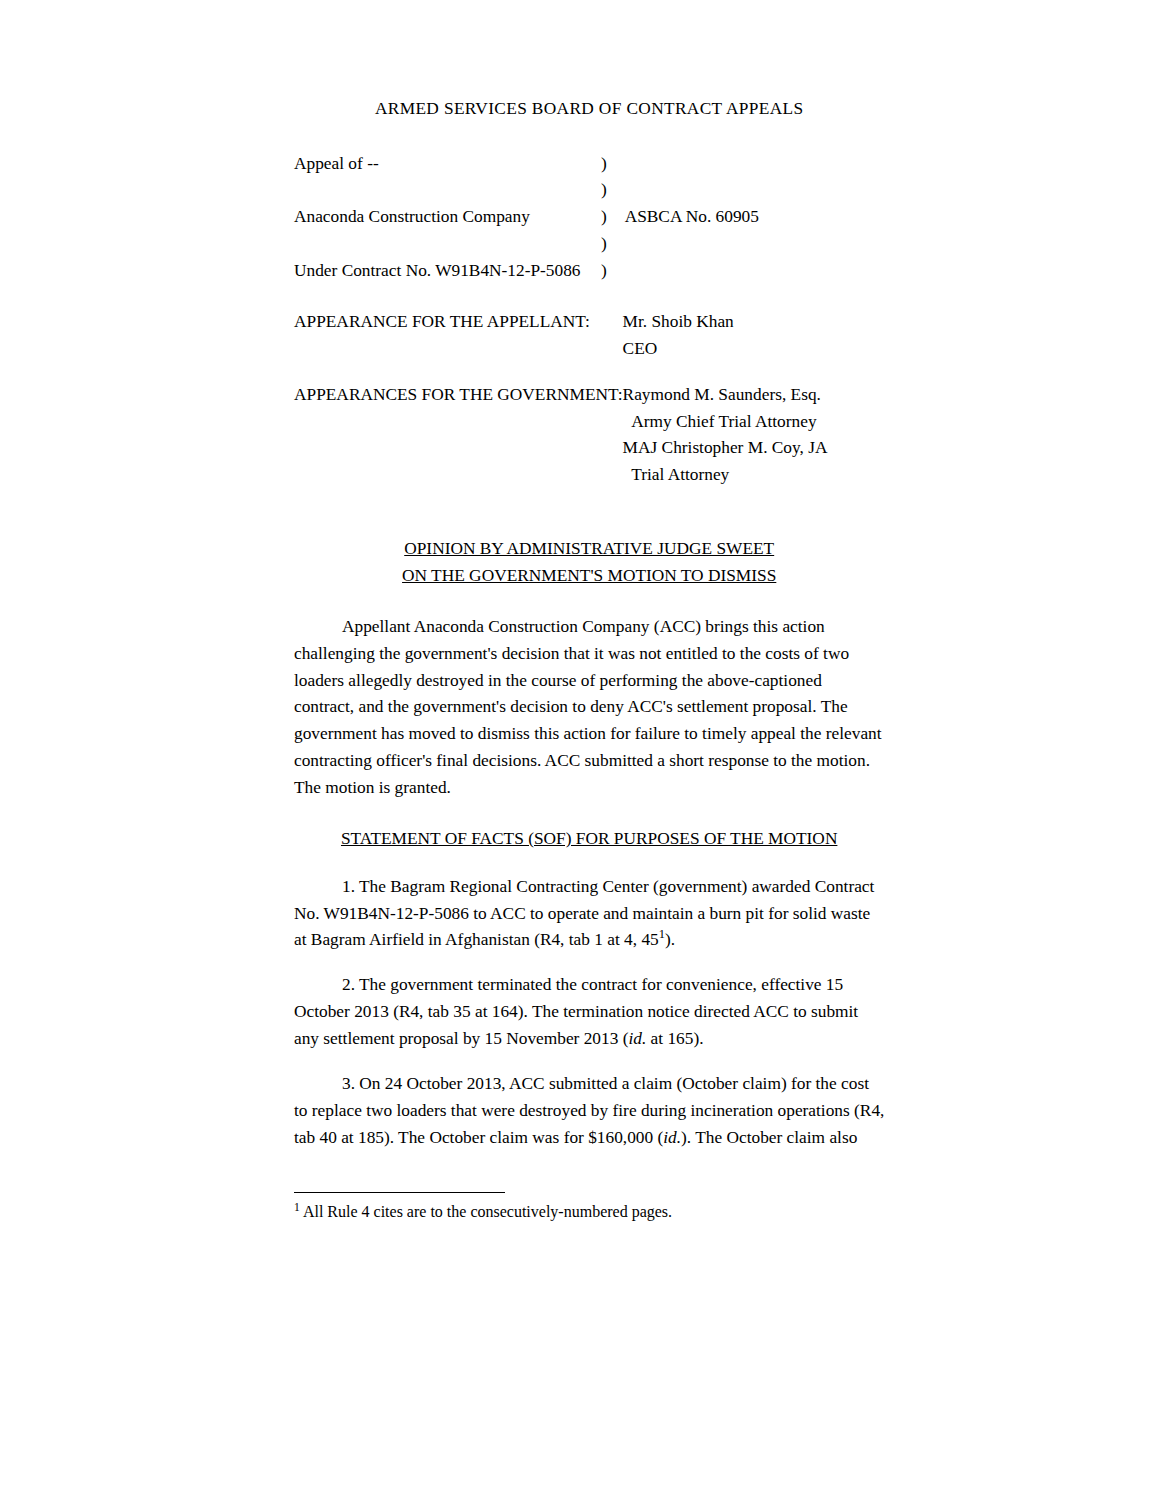ARMED SERVICES BOARD OF CONTRACT APPEALS
| Appeal of -- | ) | |
| | ) | |
| Anaconda Construction Company | ) | ASBCA No. 60905 |
| | ) | |
| Under Contract No. W91B4N-12-P-5086 | ) | |
| APPEARANCE FOR THE APPELLANT: | Mr. Shoib Khan CEO |
| APPEARANCES FOR THE GOVERNMENT: | Raymond M. Saunders, Esq. Army Chief Trial Attorney MAJ Christopher M. Coy, JA Trial Attorney |
OPINION BY ADMINISTRATIVE JUDGE SWEET
ON THE GOVERNMENT'S MOTION TO DISMISS
Appellant Anaconda Construction Company (ACC) brings this action challenging the government's decision that it was not entitled to the costs of two loaders allegedly destroyed in the course of performing the above-captioned contract, and the government's decision to deny ACC's settlement proposal. The government has moved to dismiss this action for failure to timely appeal the relevant contracting officer's final decisions. ACC submitted a short response to the motion. The motion is granted.
STATEMENT OF FACTS (SOF) FOR PURPOSES OF THE MOTION
1. The Bagram Regional Contracting Center (government) awarded Contract No. W91B4N-12-P-5086 to ACC to operate and maintain a burn pit for solid waste at Bagram Airfield in Afghanistan (R4, tab 1 at 4, 451).
2. The government terminated the contract for convenience, effective 15 October 2013 (R4, tab 35 at 164). The termination notice directed ACC to submit any settlement proposal by 15 November 2013 (id. at 165).
3. On 24 October 2013, ACC submitted a claim (October claim) for the cost to replace two loaders that were destroyed by fire during incineration operations (R4, tab 40 at 185). The October claim was for $160,000 (id.). The October claim also
1 All Rule 4 cites are to the consecutively-numbered pages.